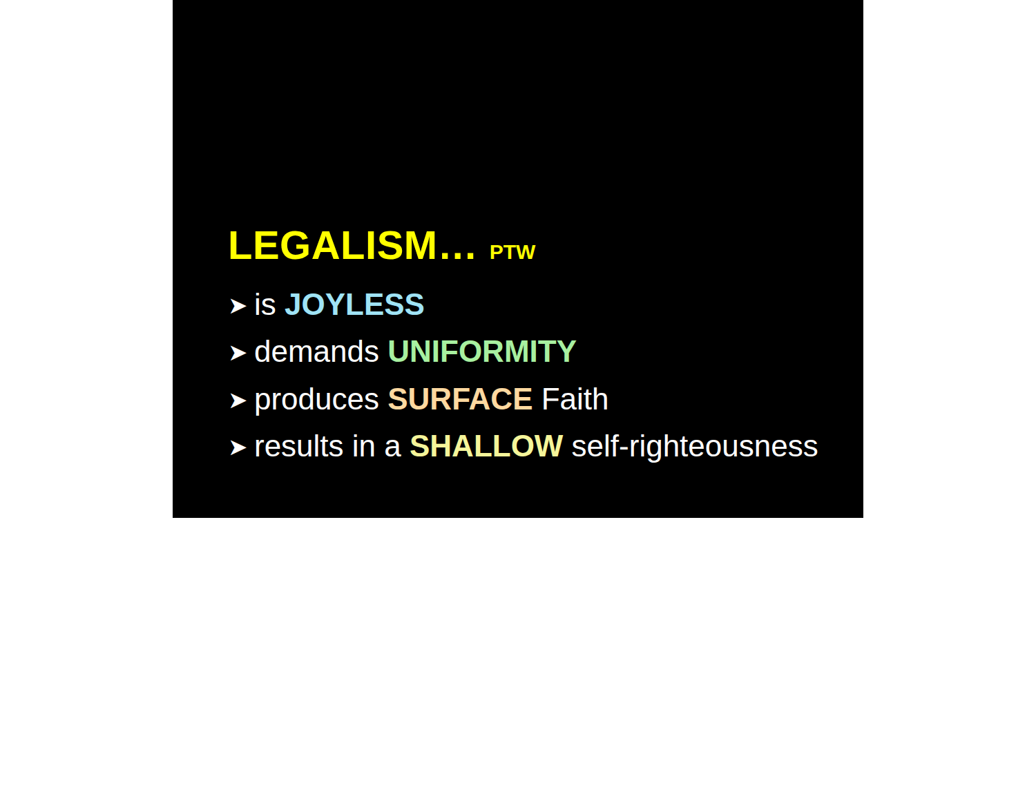LEGALISM… PTW
is JOYLESS
demands UNIFORMITY
produces SURFACE Faith
results in a SHALLOW self-righteousness